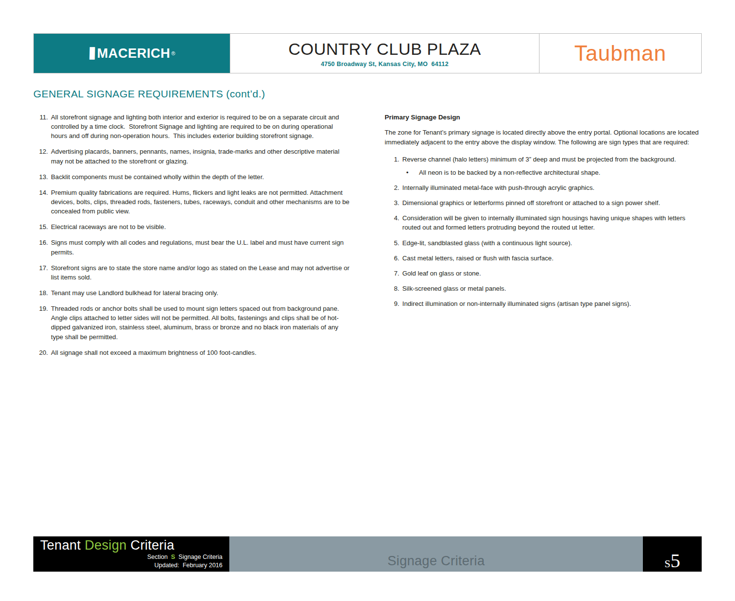\\\MACERICH®
COUNTRY CLUB PLAZA
4750 Broadway St, Kansas City, MO 64112
Taubman
GENERAL SIGNAGE REQUIREMENTS (cont’d.)
11. All storefront signage and lighting both interior and exterior is required to be on a separate circuit and controlled by a time clock. Storefront Signage and lighting are required to be on during operational hours and off during non-operation hours. This includes exterior building storefront signage.
12. Advertising placards, banners, pennants, names, insignia, trade-marks and other descriptive material may not be attached to the storefront or glazing.
13. Backlit components must be contained wholly within the depth of the letter.
14. Premium quality fabrications are required. Hums, flickers and light leaks are not permitted. Attachment devices, bolts, clips, threaded rods, fasteners, tubes, raceways, conduit and other mechanisms are to be concealed from public view.
15. Electrical raceways are not to be visible.
16. Signs must comply with all codes and regulations, must bear the U.L. label and must have current sign permits.
17. Storefront signs are to state the store name and/or logo as stated on the Lease and may not advertise or list items sold.
18. Tenant may use Landlord bulkhead for lateral bracing only.
19. Threaded rods or anchor bolts shall be used to mount sign letters spaced out from background pane. Angle clips attached to letter sides will not be permitted. All bolts, fastenings and clips shall be of hot-dipped galvanized iron, stainless steel, aluminum, brass or bronze and no black iron materials of any type shall be permitted.
20. All signage shall not exceed a maximum brightness of 100 foot-candles.
Primary Signage Design
The zone for Tenant’s primary signage is located directly above the entry portal. Optional locations are located immediately adjacent to the entry above the display window. The following are sign types that are required:
1. Reverse channel (halo letters) minimum of 3” deep and must be projected from the background.
All neon is to be backed by a non-reflective architectural shape.
2. Internally illuminated metal-face with push-through acrylic graphics.
3. Dimensional graphics or letterforms pinned off storefront or attached to a sign power shelf.
4. Consideration will be given to internally illuminated sign housings having unique shapes with letters routed out and formed letters protruding beyond the routed ut letter.
5. Edge-lit, sandblasted glass (with a continuous light source).
6. Cast metal letters, raised or flush with fascia surface.
7. Gold leaf on glass or stone.
8. Silk-screened glass or metal panels.
9. Indirect illumination or non-internally illuminated signs (artisan type panel signs).
Tenant Design Criteria
Section S Signage Criteria
Updated: February 2016
Signage Criteria
S5